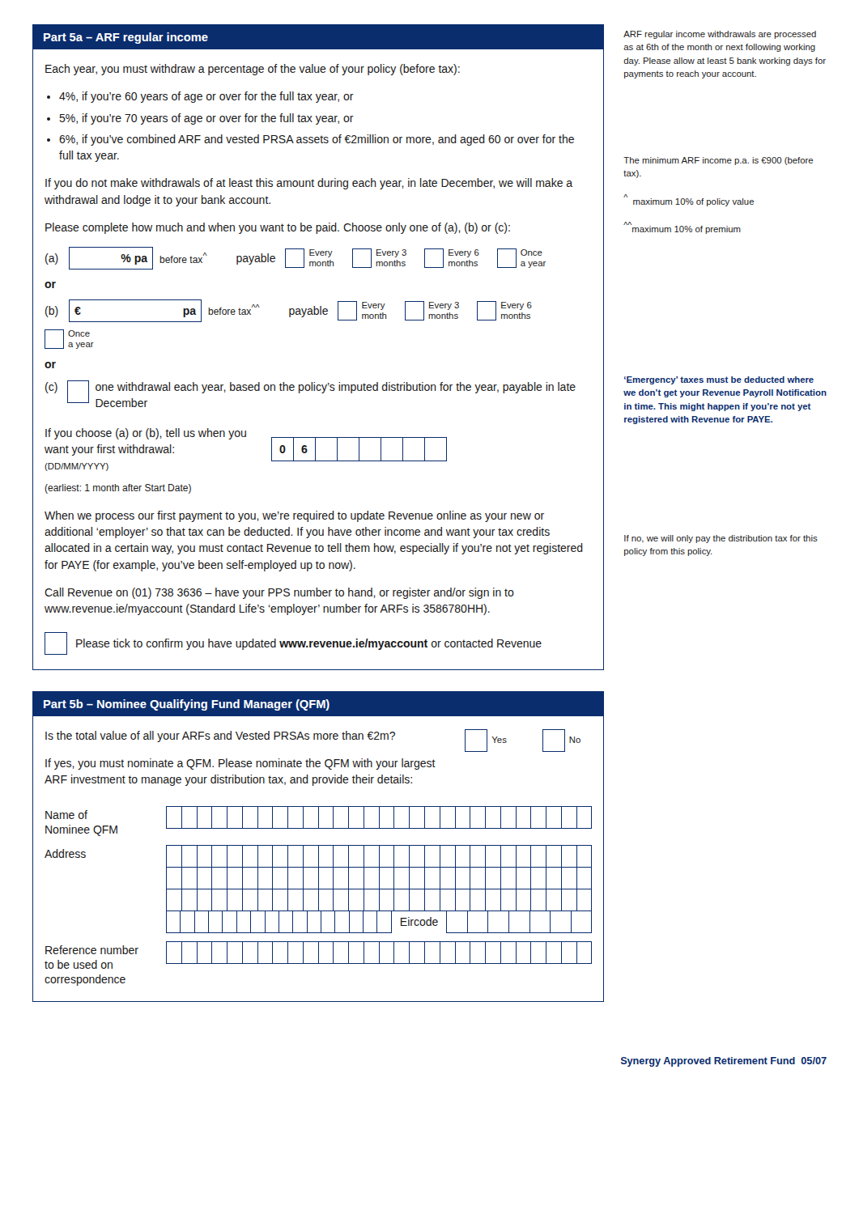Part 5a – ARF regular income
Each year, you must withdraw a percentage of the value of your policy (before tax):
4%, if you’re 60 years of age or over for the full tax year, or
5%, if you’re 70 years of age or over for the full tax year, or
6%, if you’ve combined ARF and vested PRSA assets of €2million or more, and aged 60 or over for the full tax year.
If you do not make withdrawals of at least this amount during each year, in late December, we will make a withdrawal and lodge it to your bank account.
Please complete how much and when you want to be paid. Choose only one of (a), (b) or (c):
(a) % pa before tax^ payable Every
month Every 3
months Every 6
months Once
a year
or
(b) €pa before tax^^ payable Every
month Every 3
months Every 6
months Once
a year
or
(c) one withdrawal each year, based on the policy’s imputed distribution for the year, payable in late December
If you choose (a) or (b), tell us when you want your first withdrawal:
(DD/MM/YYYY)
0
6
(earliest: 1 month after Start Date)
When we process our first payment to you, we’re required to update Revenue online as your new or additional ‘employer’ so that tax can be deducted. If you have other income and want your tax credits allocated in a certain way, you must contact Revenue to tell them how, especially if you’re not yet registered for PAYE (for example, you’ve been self-employed up to now).
Call Revenue on (01) 738 3636 – have your PPS number to hand, or register and/or sign in to www.revenue.ie/myaccount (Standard Life’s ‘employer’ number for ARFs is 3586780HH).
Please tick to confirm you have updated www.revenue.ie/myaccount or contacted Revenue
Part 5b – Nominee Qualifying Fund Manager (QFM)
Is the total value of all your ARFs and Vested PRSAs more than €2m?
If yes, you must nominate a QFM. Please nominate the QFM with your largest ARF investment to manage your distribution tax, and provide their details:
Yes No
Name of
Nominee QFM
Address
Eircode
Reference number
to be used on
correspondence
ARF regular income withdrawals are processed as at 6th of the month or next following working day. Please allow at least 5 bank working days for payments to reach your account.
The minimum ARF income p.a. is €900 (before tax).
^ maximum 10% of policy value
^^maximum 10% of premium
‘Emergency’ taxes must be deducted where we don’t get your Revenue Payroll Notification in time. This might happen if you’re not yet registered with Revenue for PAYE.
If no, we will only pay the distribution tax for this policy from this policy.
Synergy Approved Retirement Fund 05/07